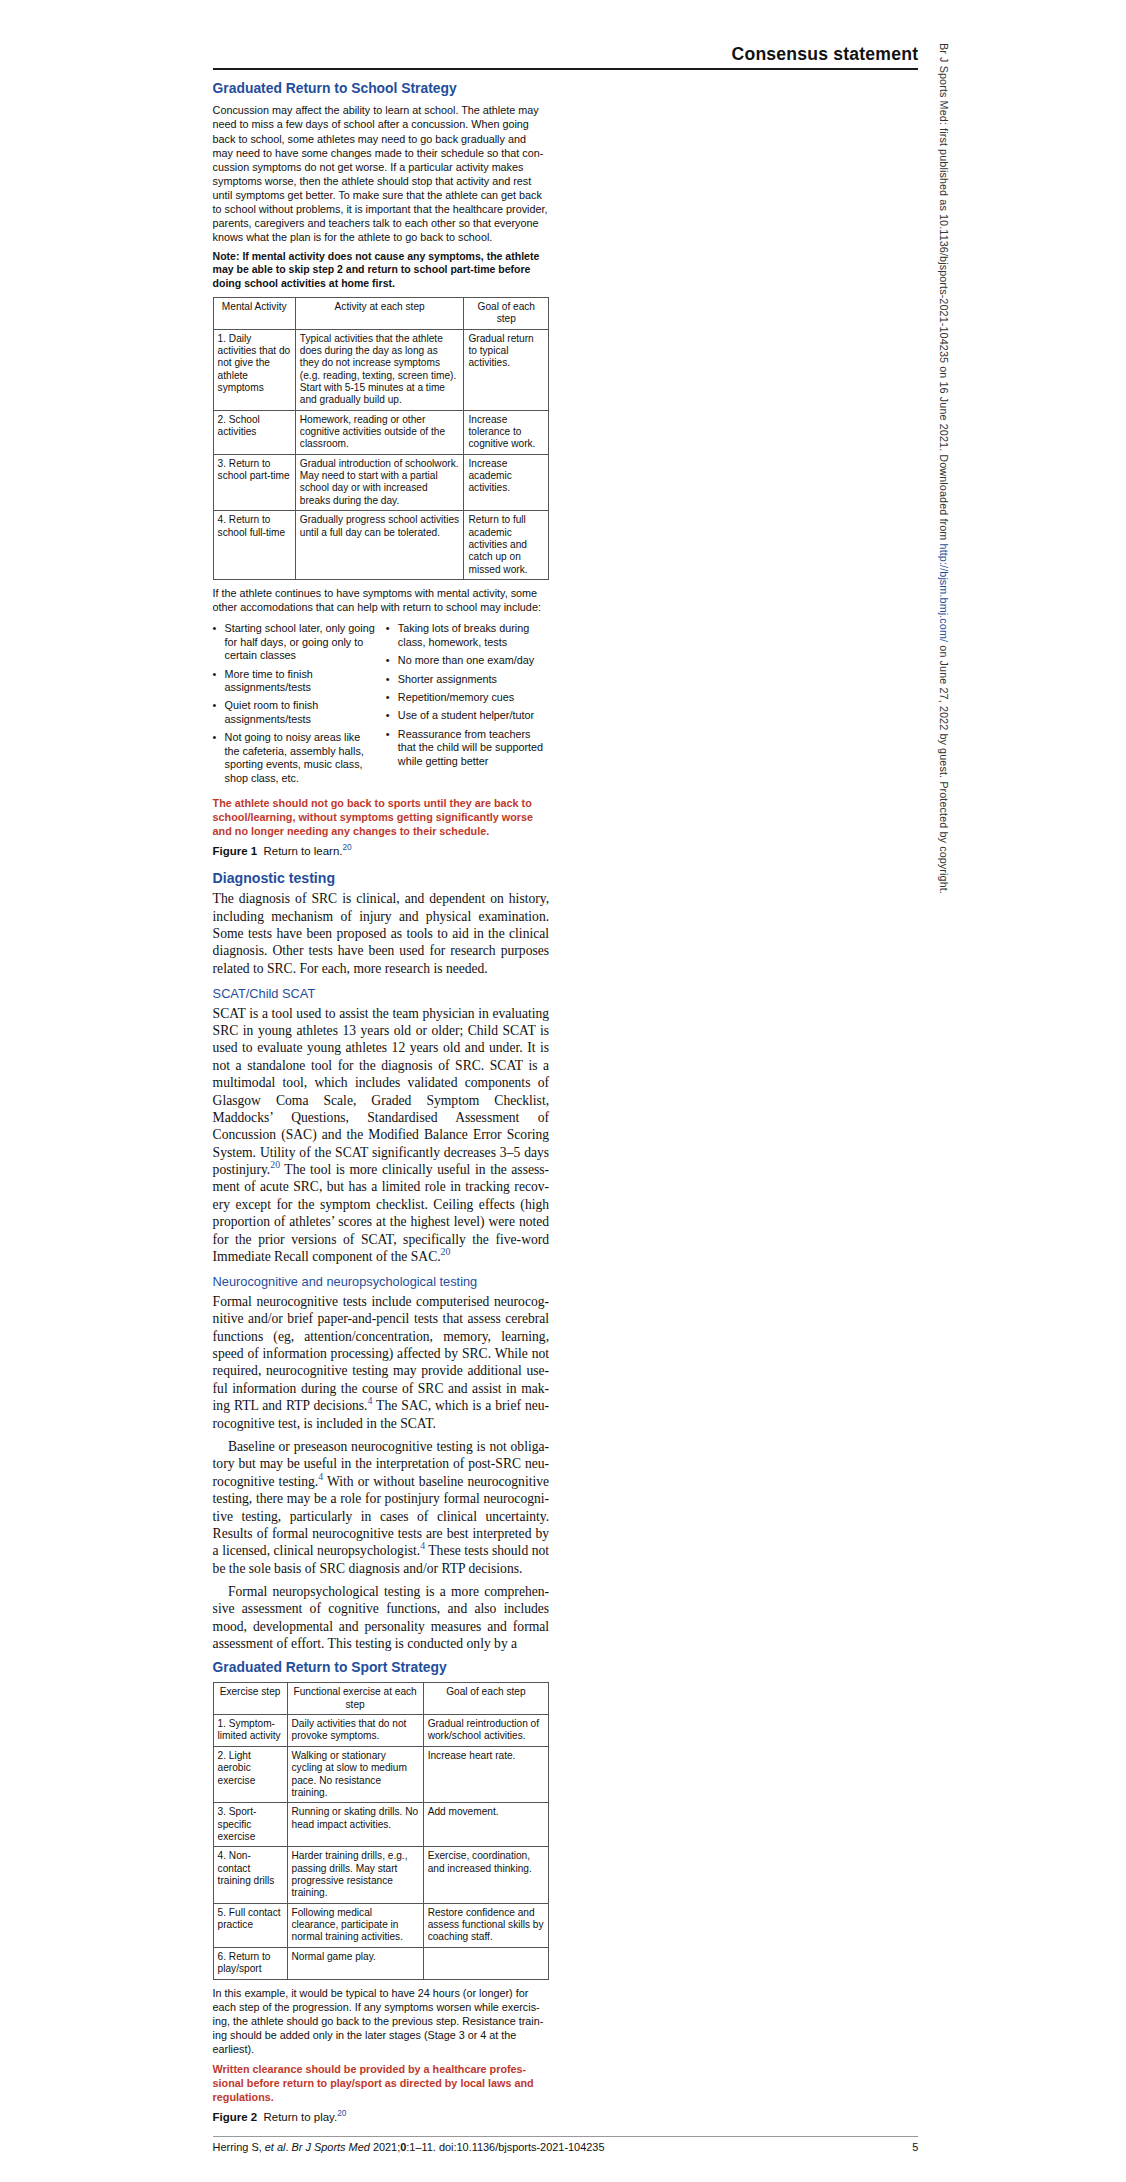Br J Sports Med: first published as 10.1136/bjsports-2021-104235 on 16 June 2021. Downloaded from http://bjsm.bmj.com/ on June 27, 2022 by guest. Protected by copyright.
Consensus statement
Graduated Return to School Strategy
Concussion may affect the ability to learn at school. The athlete may need to miss a few days of school after a concussion. When going back to school, some athletes may need to go back gradually and may need to have some changes made to their schedule so that concussion symptoms do not get worse. If a particular activity makes symptoms worse, then the athlete should stop that activity and rest until symptoms get better. To make sure that the athlete can get back to school without problems, it is important that the healthcare provider, parents, caregivers and teachers talk to each other so that everyone knows what the plan is for the athlete to go back to school.
Note: If mental activity does not cause any symptoms, the athlete may be able to skip step 2 and return to school part-time before doing school activities at home first.
| Mental Activity | Activity at each step | Goal of each step |
| --- | --- | --- |
| 1. Daily activities that do not give the athlete symptoms | Typical activities that the athlete does during the day as long as they do not increase symptoms (e.g. reading, texting, screen time). Start with 5-15 minutes at a time and gradually build up. | Gradual return to typical activities. |
| 2. School activities | Homework, reading or other cognitive activities outside of the classroom. | Increase tolerance to cognitive work. |
| 3. Return to school part-time | Gradual introduction of schoolwork. May need to start with a partial school day or with increased breaks during the day. | Increase academic activities. |
| 4. Return to school full-time | Gradually progress school activities until a full day can be tolerated. | Return to full academic activities and catch up on missed work. |
If the athlete continues to have symptoms with mental activity, some other accomodations that can help with return to school may include:
Starting school later, only going for half days, or going only to certain classes
More time to finish assignments/tests
Quiet room to finish assignments/tests
Not going to noisy areas like the cafeteria, assembly halls, sporting events, music class, shop class, etc.
Taking lots of breaks during class, homework, tests
No more than one exam/day
Shorter assignments
Repetition/memory cues
Use of a student helper/tutor
Reassurance from teachers that the child will be supported while getting better
The athlete should not go back to sports until they are back to school/learning, without symptoms getting significantly worse and no longer needing any changes to their schedule.
Figure 1 Return to learn.20
Diagnostic testing
The diagnosis of SRC is clinical, and dependent on history, including mechanism of injury and physical examination. Some tests have been proposed as tools to aid in the clinical diagnosis. Other tests have been used for research purposes related to SRC. For each, more research is needed.
SCAT/Child SCAT
SCAT is a tool used to assist the team physician in evaluating SRC in young athletes 13 years old or older; Child SCAT is used to evaluate young athletes 12 years old and under. It is not a standalone tool for the diagnosis of SRC. SCAT is a multimodal tool, which includes validated components of Glasgow Coma Scale, Graded Symptom Checklist, Maddocks’ Questions, Standardised Assessment of Concussion (SAC) and the Modified Balance Error Scoring System. Utility of the SCAT significantly decreases 3–5 days postinjury.20 The tool is more clinically useful in the assessment of acute SRC, but has a limited role in tracking recovery except for the symptom checklist. Ceiling effects (high proportion of athletes’ scores at the highest level) were noted for the prior versions of SCAT, specifically the five-word Immediate Recall component of the SAC.20
Neurocognitive and neuropsychological testing
Formal neurocognitive tests include computerised neurocognitive and/or brief paper-and-pencil tests that assess cerebral functions (eg, attention/concentration, memory, learning, speed of information processing) affected by SRC. While not required, neurocognitive testing may provide additional useful information during the course of SRC and assist in making RTL and RTP decisions.4 The SAC, which is a brief neurocognitive test, is included in the SCAT.
Baseline or preseason neurocognitive testing is not obligatory but may be useful in the interpretation of post-SRC neurocognitive testing.4 With or without baseline neurocognitive testing, there may be a role for postinjury formal neurocognitive testing, particularly in cases of clinical uncertainty. Results of formal neurocognitive tests are best interpreted by a licensed, clinical neuropsychologist.4 These tests should not be the sole basis of SRC diagnosis and/or RTP decisions.
Formal neuropsychological testing is a more comprehensive assessment of cognitive functions, and also includes mood, developmental and personality measures and formal assessment of effort. This testing is conducted only by a
Graduated Return to Sport Strategy
| Exercise step | Functional exercise at each step | Goal of each step |
| --- | --- | --- |
| 1. Symptom-limited activity | Daily activities that do not provoke symptoms. | Gradual reintroduction of work/school activities. |
| 2. Light aerobic exercise | Walking or stationary cycling at slow to medium pace. No resistance training. | Increase heart rate. |
| 3. Sport-specific exercise | Running or skating drills. No head impact activities. | Add movement. |
| 4. Non-contact training drills | Harder training drills, e.g., passing drills. May start progressive resistance training. | Exercise, coordination, and increased thinking. |
| 5. Full contact practice | Following medical clearance, participate in normal training activities. | Restore confidence and assess functional skills by coaching staff. |
| 6. Return to play/sport | Normal game play. | |
In this example, it would be typical to have 24 hours (or longer) for each step of the progression. If any symptoms worsen while exercising, the athlete should go back to the previous step. Resistance training should be added only in the later stages (Stage 3 or 4 at the earliest).
Written clearance should be provided by a healthcare professional before return to play/sport as directed by local laws and regulations.
Figure 2 Return to play.20
Herring S, et al. Br J Sports Med 2021;0:1–11. doi:10.1136/bjsports-2021-104235
5